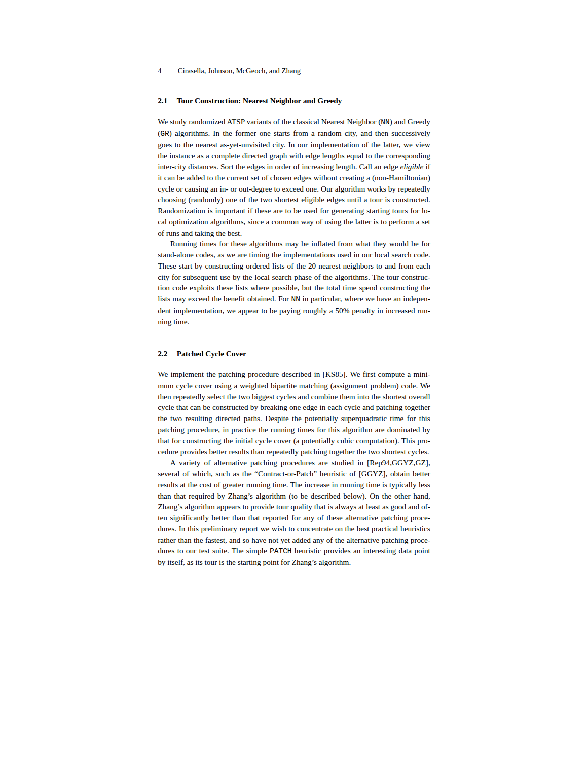4 Cirasella, Johnson, McGeoch, and Zhang
2.1 Tour Construction: Nearest Neighbor and Greedy
We study randomized ATSP variants of the classical Nearest Neighbor (NN) and Greedy (GR) algorithms. In the former one starts from a random city, and then successively goes to the nearest as-yet-unvisited city. In our implementation of the latter, we view the instance as a complete directed graph with edge lengths equal to the corresponding inter-city distances. Sort the edges in order of increasing length. Call an edge eligible if it can be added to the current set of chosen edges without creating a (non-Hamiltonian) cycle or causing an in- or out-degree to exceed one. Our algorithm works by repeatedly choosing (randomly) one of the two shortest eligible edges until a tour is constructed. Randomization is important if these are to be used for generating starting tours for local optimization algorithms, since a common way of using the latter is to perform a set of runs and taking the best.
Running times for these algorithms may be inflated from what they would be for stand-alone codes, as we are timing the implementations used in our local search code. These start by constructing ordered lists of the 20 nearest neighbors to and from each city for subsequent use by the local search phase of the algorithms. The tour construction code exploits these lists where possible, but the total time spend constructing the lists may exceed the benefit obtained. For NN in particular, where we have an independent implementation, we appear to be paying roughly a 50% penalty in increased running time.
2.2 Patched Cycle Cover
We implement the patching procedure described in [KS85]. We first compute a minimum cycle cover using a weighted bipartite matching (assignment problem) code. We then repeatedly select the two biggest cycles and combine them into the shortest overall cycle that can be constructed by breaking one edge in each cycle and patching together the two resulting directed paths. Despite the potentially superquadratic time for this patching procedure, in practice the running times for this algorithm are dominated by that for constructing the initial cycle cover (a potentially cubic computation). This procedure provides better results than repeatedly patching together the two shortest cycles.
A variety of alternative patching procedures are studied in [Rep94,GGYZ,GZ], several of which, such as the “Contract-or-Patch” heuristic of [GGYZ], obtain better results at the cost of greater running time. The increase in running time is typically less than that required by Zhang’s algorithm (to be described below). On the other hand, Zhang’s algorithm appears to provide tour quality that is always at least as good and often significantly better than that reported for any of these alternative patching procedures. In this preliminary report we wish to concentrate on the best practical heuristics rather than the fastest, and so have not yet added any of the alternative patching procedures to our test suite. The simple PATCH heuristic provides an interesting data point by itself, as its tour is the starting point for Zhang’s algorithm.